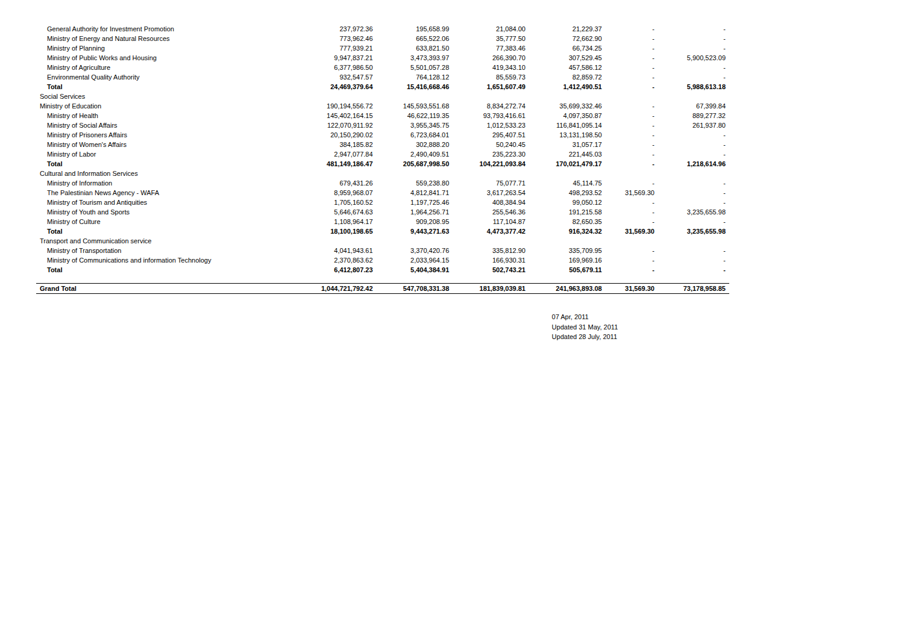| General Authority for Investment Promotion | 237,972.36 | 195,658.99 | 21,084.00 | 21,229.37 | - | - |
| Ministry of Energy and Natural Resources | 773,962.46 | 665,522.06 | 35,777.50 | 72,662.90 | - | - |
| Ministry of Planning | 777,939.21 | 633,821.50 | 77,383.46 | 66,734.25 | - | - |
| Ministry of Public Works and Housing | 9,947,837.21 | 3,473,393.97 | 266,390.70 | 307,529.45 | - | 5,900,523.09 |
| Ministry of Agriculture | 6,377,986.50 | 5,501,057.28 | 419,343.10 | 457,586.12 | - | - |
| Environmental Quality Authority | 932,547.57 | 764,128.12 | 85,559.73 | 82,859.72 | - | - |
| Total | 24,469,379.64 | 15,416,668.46 | 1,651,607.49 | 1,412,490.51 | - | 5,988,613.18 |
| Social Services | |
| Ministry of Education | 190,194,556.72 | 145,593,551.68 | 8,834,272.74 | 35,699,332.46 | - | 67,399.84 |
| Ministry of Health | 145,402,164.15 | 46,622,119.35 | 93,793,416.61 | 4,097,350.87 | - | 889,277.32 |
| Ministry of Social Affairs | 122,070,911.92 | 3,955,345.75 | 1,012,533.23 | 116,841,095.14 | - | 261,937.80 |
| Ministry of Prisoners Affairs | 20,150,290.02 | 6,723,684.01 | 295,407.51 | 13,131,198.50 | - | - |
| Ministry of Women's Affairs | 384,185.82 | 302,888.20 | 50,240.45 | 31,057.17 | - | - |
| Ministry of Labor | 2,947,077.84 | 2,490,409.51 | 235,223.30 | 221,445.03 | - | - |
| Total | 481,149,186.47 | 205,687,998.50 | 104,221,093.84 | 170,021,479.17 | - | 1,218,614.96 |
| Cultural and Information Services | |
| Ministry of Information | 679,431.26 | 559,238.80 | 75,077.71 | 45,114.75 | - | - |
| The Palestinian News Agency - WAFA | 8,959,968.07 | 4,812,841.71 | 3,617,263.54 | 498,293.52 | 31,569.30 | - |
| Ministry of Tourism and Antiquities | 1,705,160.52 | 1,197,725.46 | 408,384.94 | 99,050.12 | - | - |
| Ministry of Youth and Sports | 5,646,674.63 | 1,964,256.71 | 255,546.36 | 191,215.58 | - | 3,235,655.98 |
| Ministry of Culture | 1,108,964.17 | 909,208.95 | 117,104.87 | 82,650.35 | - | - |
| Total | 18,100,198.65 | 9,443,271.63 | 4,473,377.42 | 916,324.32 | 31,569.30 | 3,235,655.98 |
| Transport and Communication service | |
| Ministry of Transportation | 4,041,943.61 | 3,370,420.76 | 335,812.90 | 335,709.95 | - | - |
| Ministry of Communications and information Technology | 2,370,863.62 | 2,033,964.15 | 166,930.31 | 169,969.16 | - | - |
| Total | 6,412,807.23 | 5,404,384.91 | 502,743.21 | 505,679.11 | - | - |
| Grand Total | 1,044,721,792.42 | 547,708,331.38 | 181,839,039.81 | 241,963,893.08 | 31,569.30 | 73,178,958.85 |
07 Apr, 2011
Updated 31 May, 2011
Updated 28 July, 2011